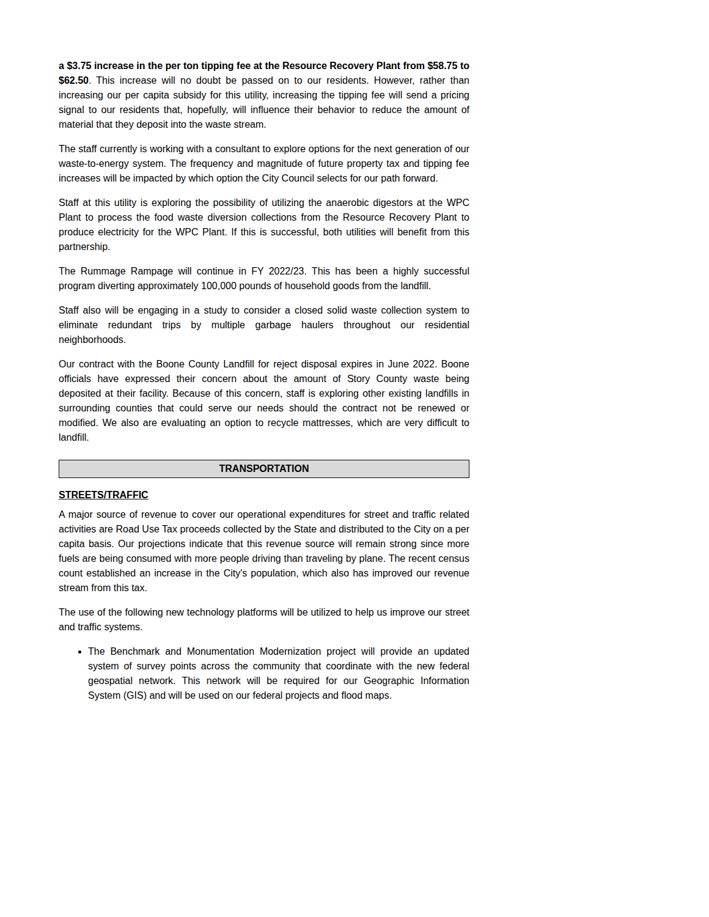a $3.75 increase in the per ton tipping fee at the Resource Recovery Plant from $58.75 to $62.50. This increase will no doubt be passed on to our residents. However, rather than increasing our per capita subsidy for this utility, increasing the tipping fee will send a pricing signal to our residents that, hopefully, will influence their behavior to reduce the amount of material that they deposit into the waste stream.
The staff currently is working with a consultant to explore options for the next generation of our waste-to-energy system. The frequency and magnitude of future property tax and tipping fee increases will be impacted by which option the City Council selects for our path forward.
Staff at this utility is exploring the possibility of utilizing the anaerobic digestors at the WPC Plant to process the food waste diversion collections from the Resource Recovery Plant to produce electricity for the WPC Plant. If this is successful, both utilities will benefit from this partnership.
The Rummage Rampage will continue in FY 2022/23. This has been a highly successful program diverting approximately 100,000 pounds of household goods from the landfill.
Staff also will be engaging in a study to consider a closed solid waste collection system to eliminate redundant trips by multiple garbage haulers throughout our residential neighborhoods.
Our contract with the Boone County Landfill for reject disposal expires in June 2022. Boone officials have expressed their concern about the amount of Story County waste being deposited at their facility. Because of this concern, staff is exploring other existing landfills in surrounding counties that could serve our needs should the contract not be renewed or modified. We also are evaluating an option to recycle mattresses, which are very difficult to landfill.
TRANSPORTATION
STREETS/TRAFFIC
A major source of revenue to cover our operational expenditures for street and traffic related activities are Road Use Tax proceeds collected by the State and distributed to the City on a per capita basis. Our projections indicate that this revenue source will remain strong since more fuels are being consumed with more people driving than traveling by plane. The recent census count established an increase in the City's population, which also has improved our revenue stream from this tax.
The use of the following new technology platforms will be utilized to help us improve our street and traffic systems.
The Benchmark and Monumentation Modernization project will provide an updated system of survey points across the community that coordinate with the new federal geospatial network. This network will be required for our Geographic Information System (GIS) and will be used on our federal projects and flood maps.